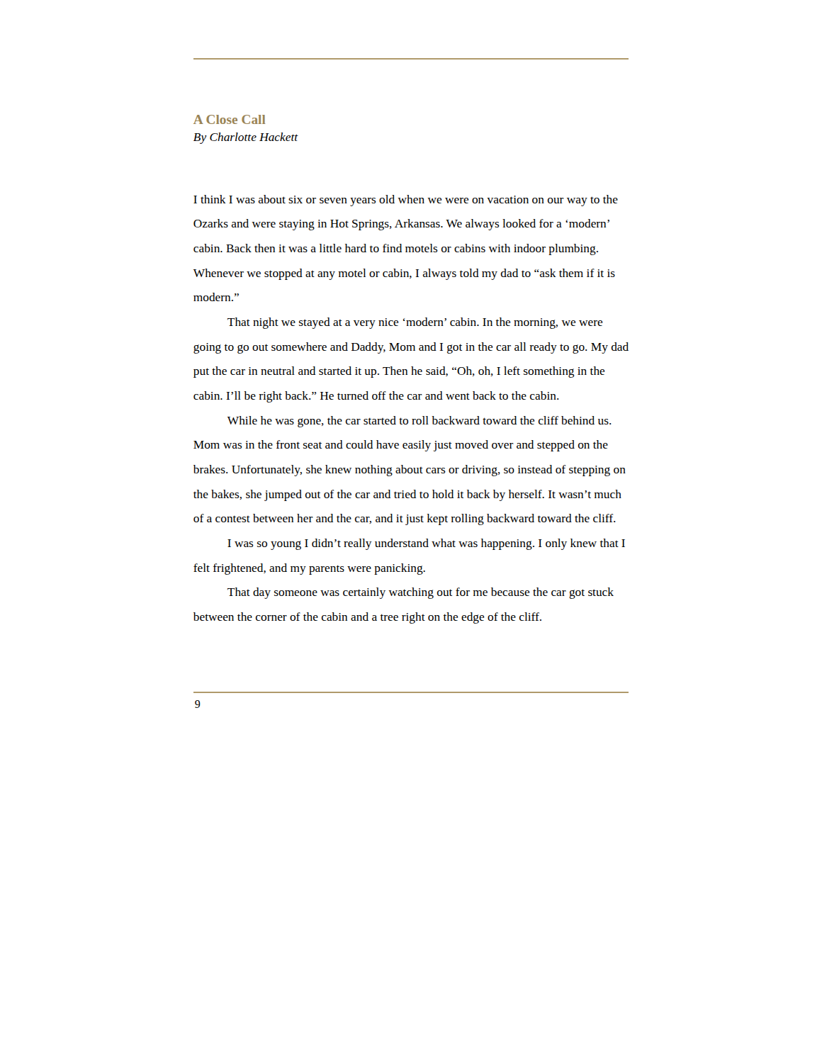A Close Call
By Charlotte Hackett
I think I was about six or seven years old when we were on vacation on our way to the Ozarks and were staying in Hot Springs, Arkansas. We always looked for a ‘modern’ cabin. Back then it was a little hard to find motels or cabins with indoor plumbing. Whenever we stopped at any motel or cabin, I always told my dad to “ask them if it is modern.”
That night we stayed at a very nice ‘modern’ cabin. In the morning, we were going to go out somewhere and Daddy, Mom and I got in the car all ready to go. My dad put the car in neutral and started it up. Then he said, “Oh, oh, I left something in the cabin. I’ll be right back.” He turned off the car and went back to the cabin.
While he was gone, the car started to roll backward toward the cliff behind us. Mom was in the front seat and could have easily just moved over and stepped on the brakes. Unfortunately, she knew nothing about cars or driving, so instead of stepping on the bakes, she jumped out of the car and tried to hold it back by herself. It wasn’t much of a contest between her and the car, and it just kept rolling backward toward the cliff.
I was so young I didn’t really understand what was happening. I only knew that I felt frightened, and my parents were panicking.
That day someone was certainly watching out for me because the car got stuck between the corner of the cabin and a tree right on the edge of the cliff.
9